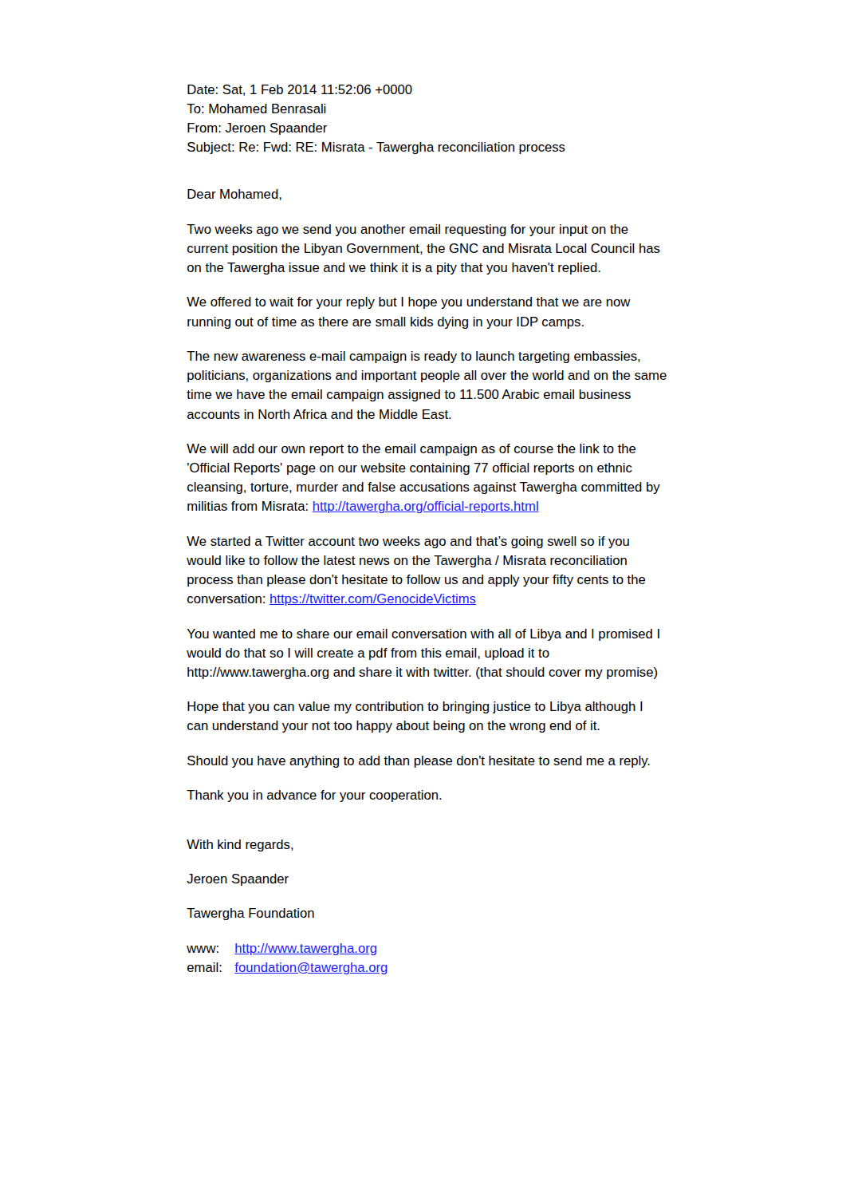Date: Sat, 1 Feb 2014 11:52:06 +0000
To: Mohamed Benrasali
From: Jeroen Spaander
Subject: Re: Fwd: RE: Misrata - Tawergha reconciliation process
Dear Mohamed,
Two weeks ago we send you another email requesting for your input on the current position the Libyan Government, the GNC and Misrata Local Council has on the Tawergha issue and we think it is a pity that you haven't replied.
We offered to wait for your reply but I hope you understand that we are now running out of time as there are small kids dying in your IDP camps.
The new awareness e-mail campaign is ready to launch targeting embassies, politicians, organizations and important people all over the world and on the same time we have the email campaign assigned to 11.500 Arabic email business accounts in North Africa and the Middle East.
We will add our own report to the email campaign as of course the link to the 'Official Reports' page on our website containing 77 official reports on ethnic cleansing, torture, murder and false accusations against Tawergha committed by militias from Misrata: http://tawergha.org/official-reports.html
We started a Twitter account two weeks ago and that’s going swell so if you would like to follow the latest news on the Tawergha / Misrata reconciliation process than please don't hesitate to follow us and apply your fifty cents to the conversation: https://twitter.com/GenocideVictims
You wanted me to share our email conversation with all of Libya and I promised I would do that so I will create a pdf from this email, upload it to http://www.tawergha.org and share it with twitter. (that should cover my promise)
Hope that you can value my contribution to bringing justice to Libya although I can understand your not too happy about being on the wrong end of it.
Should you have anything to add than please don't hesitate to send me a reply.
Thank you in advance for your cooperation.
With kind regards,
Jeroen Spaander
Tawergha Foundation
www: http://www.tawergha.org
email: foundation@tawergha.org